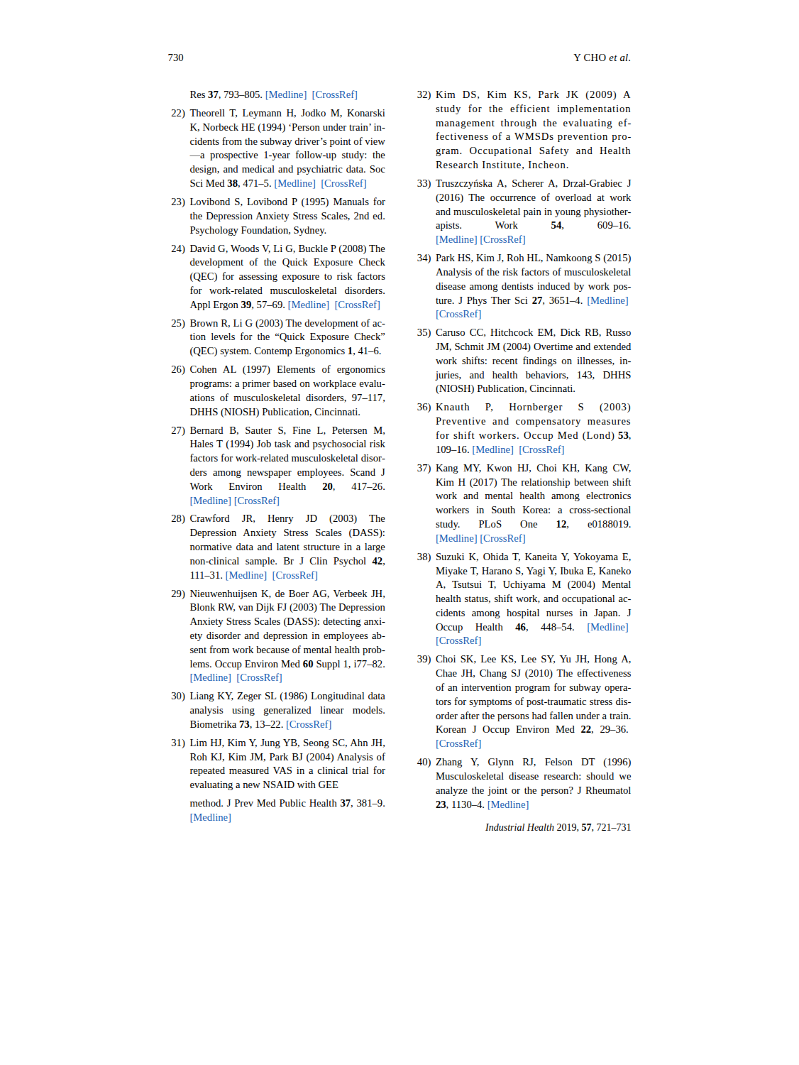730
Y CHO et al.
Res 37, 793–805. [Medline] [CrossRef]
22)
Theorell T, Leymann H, Jodko M, Konarski K, Norbeck HE (1994) ‘Person under train’ incidents from the subway driver’s point of view—a prospective 1-year follow-up study: the design, and medical and psychiatric data. Soc Sci Med 38, 471–5. [Medline] [CrossRef]
23)
Lovibond S, Lovibond P (1995) Manuals for the Depression Anxiety Stress Scales, 2nd ed. Psychology Foundation, Sydney.
24)
David G, Woods V, Li G, Buckle P (2008) The development of the Quick Exposure Check (QEC) for assessing exposure to risk factors for work-related musculoskeletal disorders. Appl Ergon 39, 57–69. [Medline] [CrossRef]
25)
Brown R, Li G (2003) The development of action levels for the “Quick Exposure Check” (QEC) system. Contemp Ergonomics 1, 41–6.
26)
Cohen AL (1997) Elements of ergonomics programs: a primer based on workplace evaluations of musculoskeletal disorders, 97–117, DHHS (NIOSH) Publication, Cincinnati.
27)
Bernard B, Sauter S, Fine L, Petersen M, Hales T (1994) Job task and psychosocial risk factors for work-related musculoskeletal disorders among newspaper employees. Scand J Work Environ Health 20, 417–26. [Medline] [CrossRef]
28)
Crawford JR, Henry JD (2003) The Depression Anxiety Stress Scales (DASS): normative data and latent structure in a large non-clinical sample. Br J Clin Psychol 42, 111–31. [Medline] [CrossRef]
29)
Nieuwenhuijsen K, de Boer AG, Verbeek JH, Blonk RW, van Dijk FJ (2003) The Depression Anxiety Stress Scales (DASS): detecting anxiety disorder and depression in employees absent from work because of mental health problems. Occup Environ Med 60 Suppl 1, i77–82. [Medline] [CrossRef]
30)
Liang KY, Zeger SL (1986) Longitudinal data analysis using generalized linear models. Biometrika 73, 13–22. [CrossRef]
31)
Lim HJ, Kim Y, Jung YB, Seong SC, Ahn JH, Roh KJ, Kim JM, Park BJ (2004) Analysis of repeated measured VAS in a clinical trial for evaluating a new NSAID with GEE
method. J Prev Med Public Health 37, 381–9. [Medline]
32)
Kim DS, Kim KS, Park JK (2009) A study for the efficient implementation management through the evaluating effectiveness of a WMSDs prevention program. Occupational Safety and Health Research Institute, Incheon.
33)
Truszczyńska A, Scherer A, Drzał-Grabiec J (2016) The occurrence of overload at work and musculoskeletal pain in young physiotherapists. Work 54, 609–16. [Medline] [CrossRef]
34)
Park HS, Kim J, Roh HL, Namkoong S (2015) Analysis of the risk factors of musculoskeletal disease among dentists induced by work posture. J Phys Ther Sci 27, 3651–4. [Medline] [CrossRef]
35)
Caruso CC, Hitchcock EM, Dick RB, Russo JM, Schmit JM (2004) Overtime and extended work shifts: recent findings on illnesses, injuries, and health behaviors, 143, DHHS (NIOSH) Publication, Cincinnati.
36)
Knauth P, Hornberger S (2003) Preventive and compensatory measures for shift workers. Occup Med (Lond) 53, 109–16. [Medline] [CrossRef]
37)
Kang MY, Kwon HJ, Choi KH, Kang CW, Kim H (2017) The relationship between shift work and mental health among electronics workers in South Korea: a cross-sectional study. PLoS One 12, e0188019. [Medline] [CrossRef]
38)
Suzuki K, Ohida T, Kaneita Y, Yokoyama E, Miyake T, Harano S, Yagi Y, Ibuka E, Kaneko A, Tsutsui T, Uchiyama M (2004) Mental health status, shift work, and occupational accidents among hospital nurses in Japan. J Occup Health 46, 448–54. [Medline] [CrossRef]
39)
Choi SK, Lee KS, Lee SY, Yu JH, Hong A, Chae JH, Chang SJ (2010) The effectiveness of an intervention program for subway operators for symptoms of post-traumatic stress disorder after the persons had fallen under a train. Korean J Occup Environ Med 22, 29–36. [CrossRef]
40)
Zhang Y, Glynn RJ, Felson DT (1996) Musculoskeletal disease research: should we analyze the joint or the person? J Rheumatol 23, 1130–4. [Medline]
Industrial Health 2019, 57, 721–731